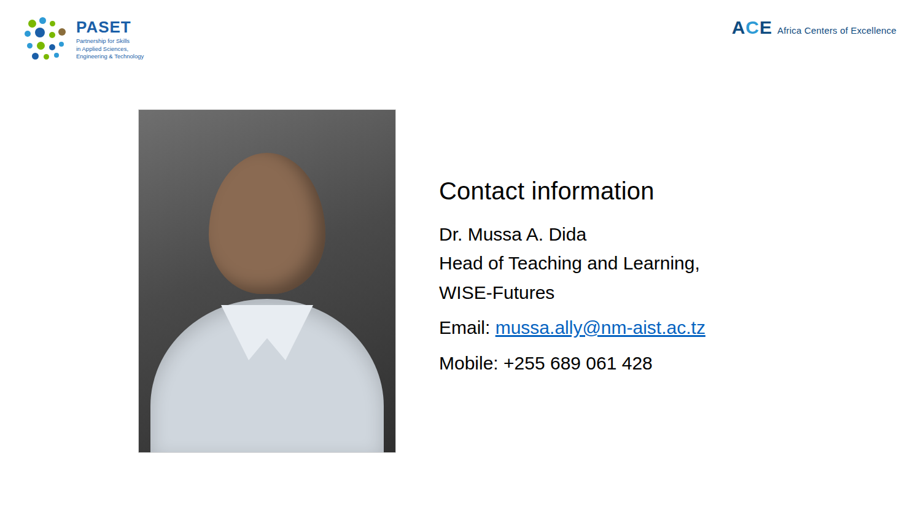PASET
Partnership for Skills
in Applied Sciences,
Engineering & Technology
ACE Africa Centers of Excellence
Portrait photograph of Dr. Mussa A. Dida
Contact information
Dr. Mussa A. Dida
Head of Teaching and Learning,
WISE-Futures
Email: mussa.ally@nm-aist.ac.tz
Mobile: +255 689 061 428